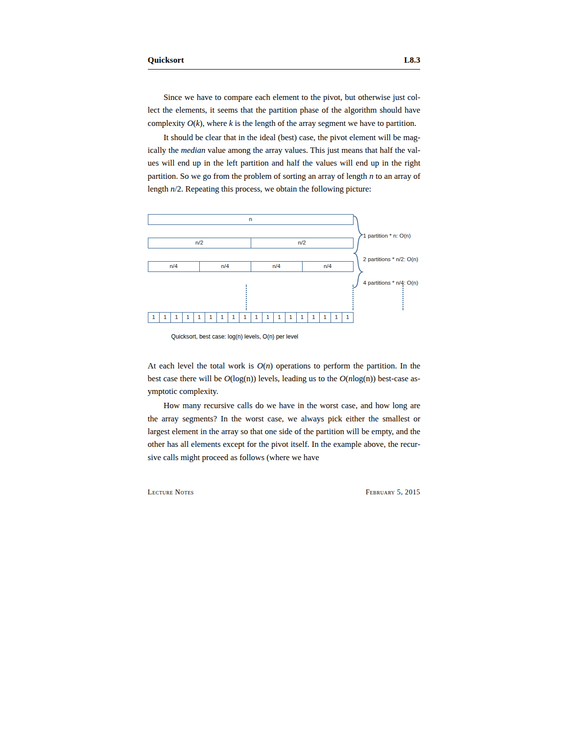Quicksort
L8.3
Since we have to compare each element to the pivot, but otherwise just collect the elements, it seems that the partition phase of the algorithm should have complexity O(k), where k is the length of the array segment we have to partition.
It should be clear that in the ideal (best) case, the pivot element will be magically the median value among the array values. This just means that half the values will end up in the left partition and half the values will end up in the right partition. So we go from the problem of sorting an array of length n to an array of length n/2. Repeating this process, we obtain the following picture:
n
n/2
n/2
n/4
n/4
n/4
n/4
1
1
1
1
1
1
1
1
1
1
1
1
1
1
1
1
1
1
1 partition * n: O(n)
2 partitions * n/2: O(n)
4 partitions * n/4: O(n)
Quicksort, best case: log(n) levels, O(n) per level
At each level the total work is O(n) operations to perform the partition. In the best case there will be O(log(n)) levels, leading us to the O(nlog(n)) best-case asymptotic complexity.
How many recursive calls do we have in the worst case, and how long are the array segments? In the worst case, we always pick either the smallest or largest element in the array so that one side of the partition will be empty, and the other has all elements except for the pivot itself. In the example above, the recursive calls might proceed as follows (where we have
Lecture Notes
February 5, 2015